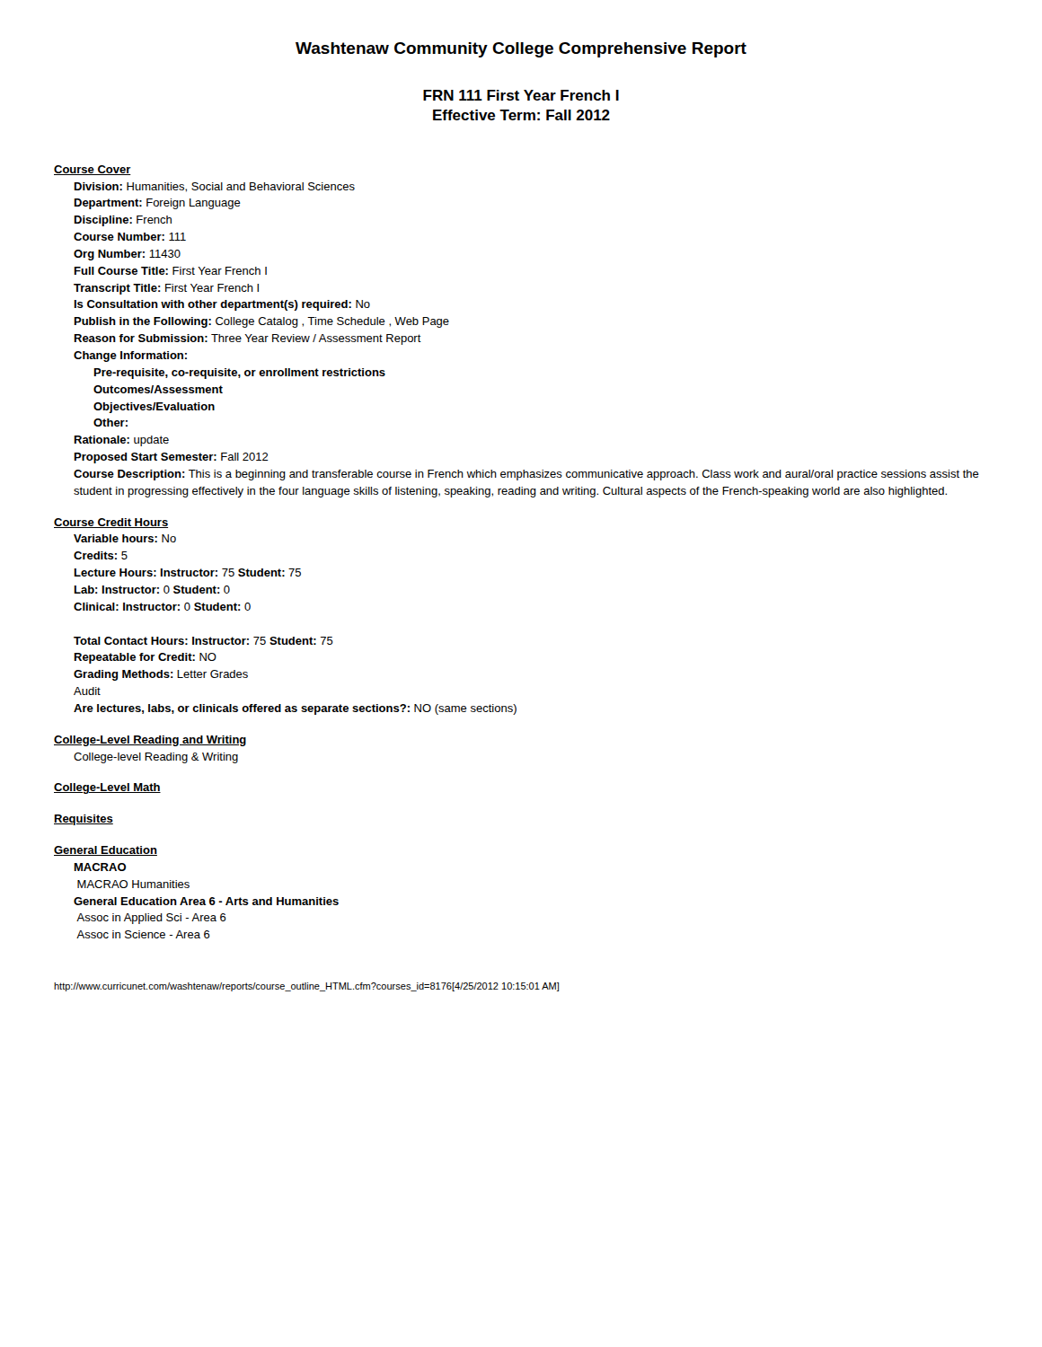Washtenaw Community College Comprehensive Report
FRN 111 First Year French I
Effective Term: Fall 2012
Course Cover
Division: Humanities, Social and Behavioral Sciences
Department: Foreign Language
Discipline: French
Course Number: 111
Org Number: 11430
Full Course Title: First Year French I
Transcript Title: First Year French I
Is Consultation with other department(s) required: No
Publish in the Following: College Catalog , Time Schedule , Web Page
Reason for Submission: Three Year Review / Assessment Report
Change Information:
Pre-requisite, co-requisite, or enrollment restrictions
Outcomes/Assessment
Objectives/Evaluation
Other:
Rationale: update
Proposed Start Semester: Fall 2012
Course Description: This is a beginning and transferable course in French which emphasizes communicative approach. Class work and aural/oral practice sessions assist the student in progressing effectively in the four language skills of listening, speaking, reading and writing. Cultural aspects of the French-speaking world are also highlighted.
Course Credit Hours
Variable hours: No
Credits: 5
Lecture Hours: Instructor: 75 Student: 75
Lab: Instructor: 0 Student: 0
Clinical: Instructor: 0 Student: 0
Total Contact Hours: Instructor: 75 Student: 75
Repeatable for Credit: NO
Grading Methods: Letter Grades
Audit
Are lectures, labs, or clinicals offered as separate sections?: NO (same sections)
College-Level Reading and Writing
College-level Reading & Writing
College-Level Math
Requisites
General Education
MACRAO
MACRAO Humanities
General Education Area 6 - Arts and Humanities
Assoc in Applied Sci - Area 6
Assoc in Science - Area 6
http://www.curricunet.com/washtenaw/reports/course_outline_HTML.cfm?courses_id=8176[4/25/2012 10:15:01 AM]